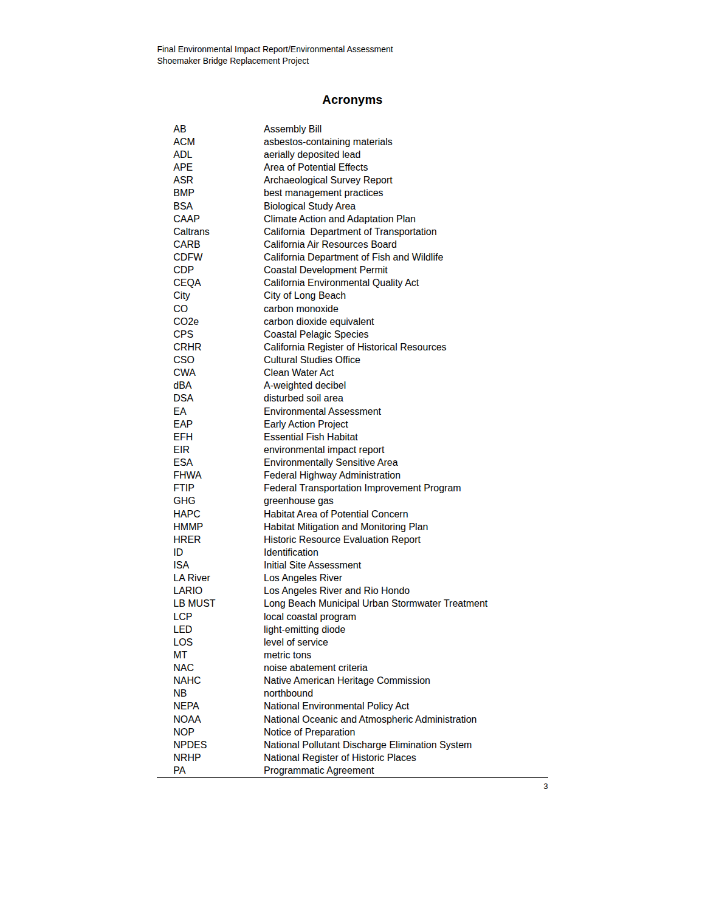Final Environmental Impact Report/Environmental Assessment
Shoemaker Bridge Replacement Project
Acronyms
| AB | Assembly Bill |
| ACM | asbestos-containing materials |
| ADL | aerially deposited lead |
| APE | Area of Potential Effects |
| ASR | Archaeological Survey Report |
| BMP | best management practices |
| BSA | Biological Study Area |
| CAAP | Climate Action and Adaptation Plan |
| Caltrans | California Department of Transportation |
| CARB | California Air Resources Board |
| CDFW | California Department of Fish and Wildlife |
| CDP | Coastal Development Permit |
| CEQA | California Environmental Quality Act |
| City | City of Long Beach |
| CO | carbon monoxide |
| CO2e | carbon dioxide equivalent |
| CPS | Coastal Pelagic Species |
| CRHR | California Register of Historical Resources |
| CSO | Cultural Studies Office |
| CWA | Clean Water Act |
| dBA | A-weighted decibel |
| DSA | disturbed soil area |
| EA | Environmental Assessment |
| EAP | Early Action Project |
| EFH | Essential Fish Habitat |
| EIR | environmental impact report |
| ESA | Environmentally Sensitive Area |
| FHWA | Federal Highway Administration |
| FTIP | Federal Transportation Improvement Program |
| GHG | greenhouse gas |
| HAPC | Habitat Area of Potential Concern |
| HMMP | Habitat Mitigation and Monitoring Plan |
| HRER | Historic Resource Evaluation Report |
| ID | Identification |
| ISA | Initial Site Assessment |
| LA River | Los Angeles River |
| LARIO | Los Angeles River and Rio Hondo |
| LB MUST | Long Beach Municipal Urban Stormwater Treatment |
| LCP | local coastal program |
| LED | light-emitting diode |
| LOS | level of service |
| MT | metric tons |
| NAC | noise abatement criteria |
| NAHC | Native American Heritage Commission |
| NB | northbound |
| NEPA | National Environmental Policy Act |
| NOAA | National Oceanic and Atmospheric Administration |
| NOP | Notice of Preparation |
| NPDES | National Pollutant Discharge Elimination System |
| NRHP | National Register of Historic Places |
| PA | Programmatic Agreement |
3